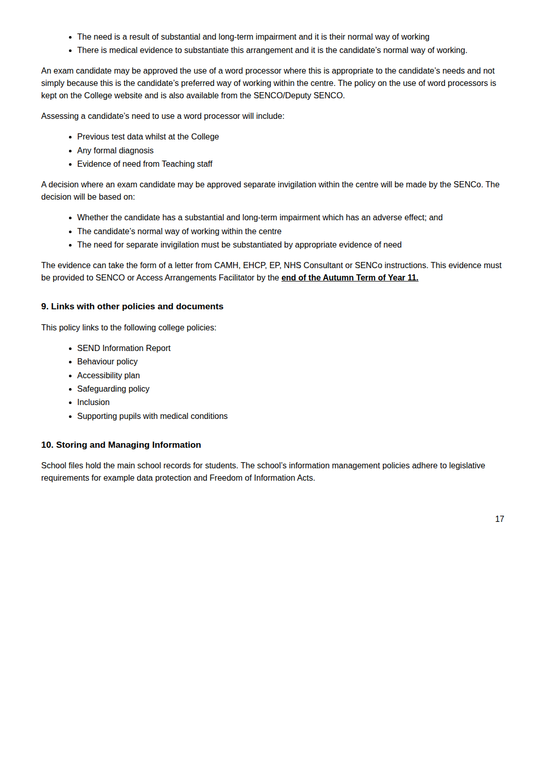The need is a result of substantial and long-term impairment and it is their normal way of working
There is medical evidence to substantiate this arrangement and it is the candidate’s normal way of working.
An exam candidate may be approved the use of a word processor where this is appropriate to the candidate’s needs and not simply because this is the candidate’s preferred way of working within the centre. The policy on the use of word processors is kept on the College website and is also available from the SENCO/Deputy SENCO.
Assessing a candidate’s need to use a word processor will include:
Previous test data whilst at the College
Any formal diagnosis
Evidence of need from Teaching staff
A decision where an exam candidate may be approved separate invigilation within the centre will be made by the SENCo. The decision will be based on:
Whether the candidate has a substantial and long-term impairment which has an adverse effect; and
The candidate’s normal way of working within the centre
The need for separate invigilation must be substantiated by appropriate evidence of need
The evidence can take the form of a letter from CAMH, EHCP, EP, NHS Consultant or SENCo instructions. This evidence must be provided to SENCO or Access Arrangements Facilitator by the end of the Autumn Term of Year 11.
9. Links with other policies and documents
This policy links to the following college policies:
SEND Information Report
Behaviour policy
Accessibility plan
Safeguarding policy
Inclusion
Supporting pupils with medical conditions
10. Storing and Managing Information
School files hold the main school records for students. The school’s information management policies adhere to legislative requirements for example data protection and Freedom of Information Acts.
17